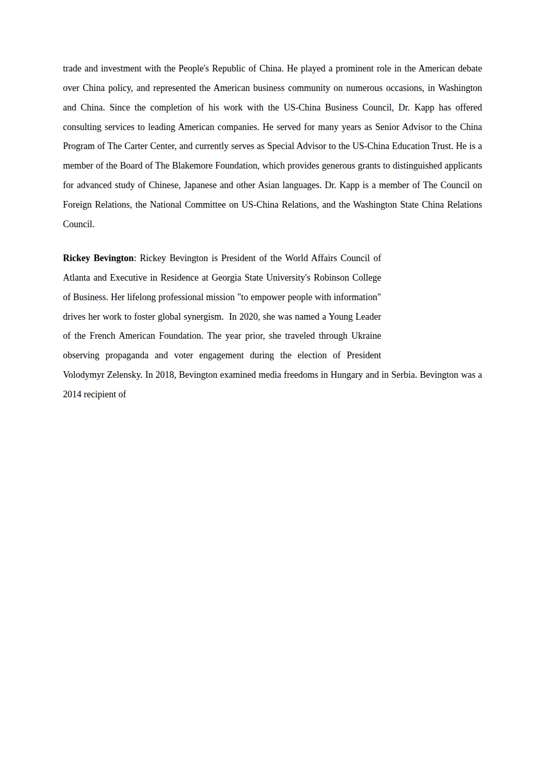trade and investment with the People's Republic of China. He played a prominent role in the American debate over China policy, and represented the American business community on numerous occasions, in Washington and China. Since the completion of his work with the US-China Business Council, Dr. Kapp has offered consulting services to leading American companies. He served for many years as Senior Advisor to the China Program of The Carter Center, and currently serves as Special Advisor to the US-China Education Trust. He is a member of the Board of The Blakemore Foundation, which provides generous grants to distinguished applicants for advanced study of Chinese, Japanese and other Asian languages. Dr. Kapp is a member of The Council on Foreign Relations, the National Committee on US-China Relations, and the Washington State China Relations Council.
Rickey Bevington: Rickey Bevington is President of the World Affairs Council of Atlanta and Executive in Residence at Georgia State University's Robinson College of Business. Her lifelong professional mission "to empower people with information" drives her work to foster global synergism. In 2020, she was named a Young Leader of the French American Foundation. The year prior, she traveled through Ukraine observing propaganda and voter engagement during the election of President Volodymyr Zelensky. In 2018, Bevington examined media freedoms in Hungary and in Serbia. Bevington was a 2014 recipient of